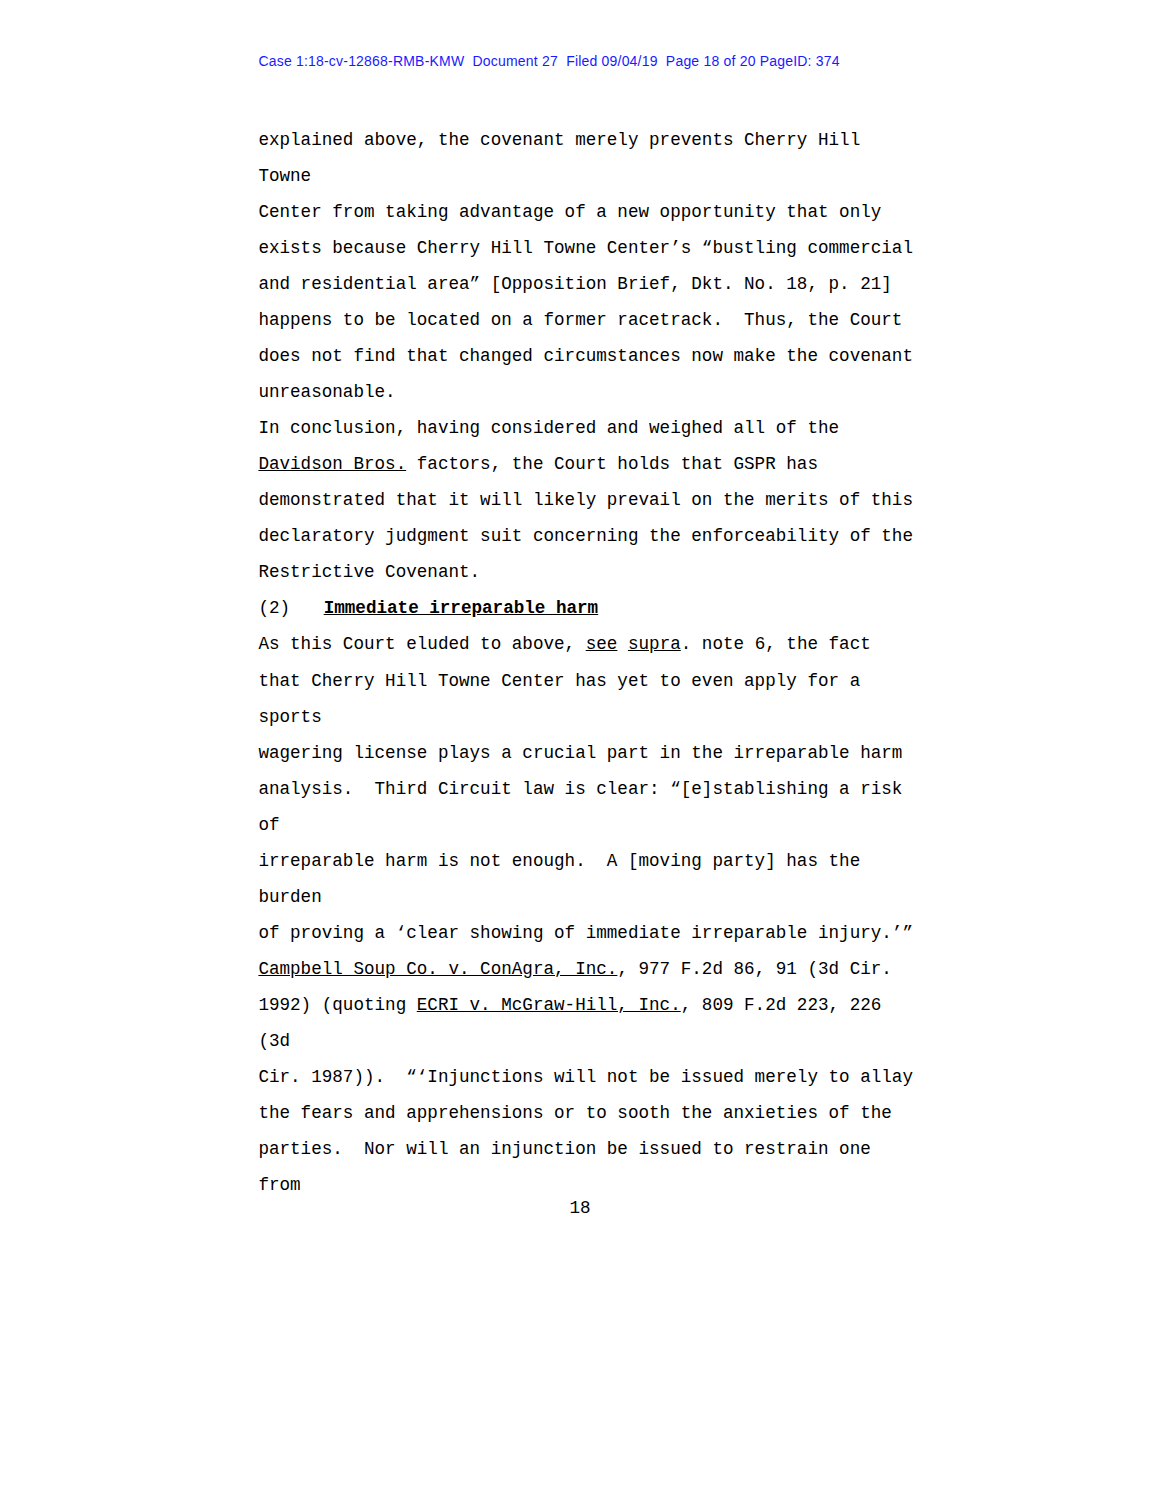Case 1:18-cv-12868-RMB-KMW Document 27 Filed 09/04/19 Page 18 of 20 PageID: 374
explained above, the covenant merely prevents Cherry Hill Towne
Center from taking advantage of a new opportunity that only
exists because Cherry Hill Towne Center’s “bustling commercial
and residential area” [Opposition Brief, Dkt. No. 18, p. 21]
happens to be located on a former racetrack. Thus, the Court
does not find that changed circumstances now make the covenant
unreasonable.
In conclusion, having considered and weighed all of the
Davidson Bros. factors, the Court holds that GSPR has
demonstrated that it will likely prevail on the merits of this
declaratory judgment suit concerning the enforceability of the
Restrictive Covenant.
(2) Immediate irreparable harm
As this Court eluded to above, see supra. note 6, the fact
that Cherry Hill Towne Center has yet to even apply for a sports
wagering license plays a crucial part in the irreparable harm
analysis. Third Circuit law is clear: “[e]stablishing a risk of
irreparable harm is not enough. A [moving party] has the burden
of proving a ‘clear showing of immediate irreparable injury.’”
Campbell Soup Co. v. ConAgra, Inc., 977 F.2d 86, 91 (3d Cir.
1992) (quoting ECRI v. McGraw-Hill, Inc., 809 F.2d 223, 226 (3d
Cir. 1987)). “‘Injunctions will not be issued merely to allay
the fears and apprehensions or to sooth the anxieties of the
parties. Nor will an injunction be issued to restrain one from
18